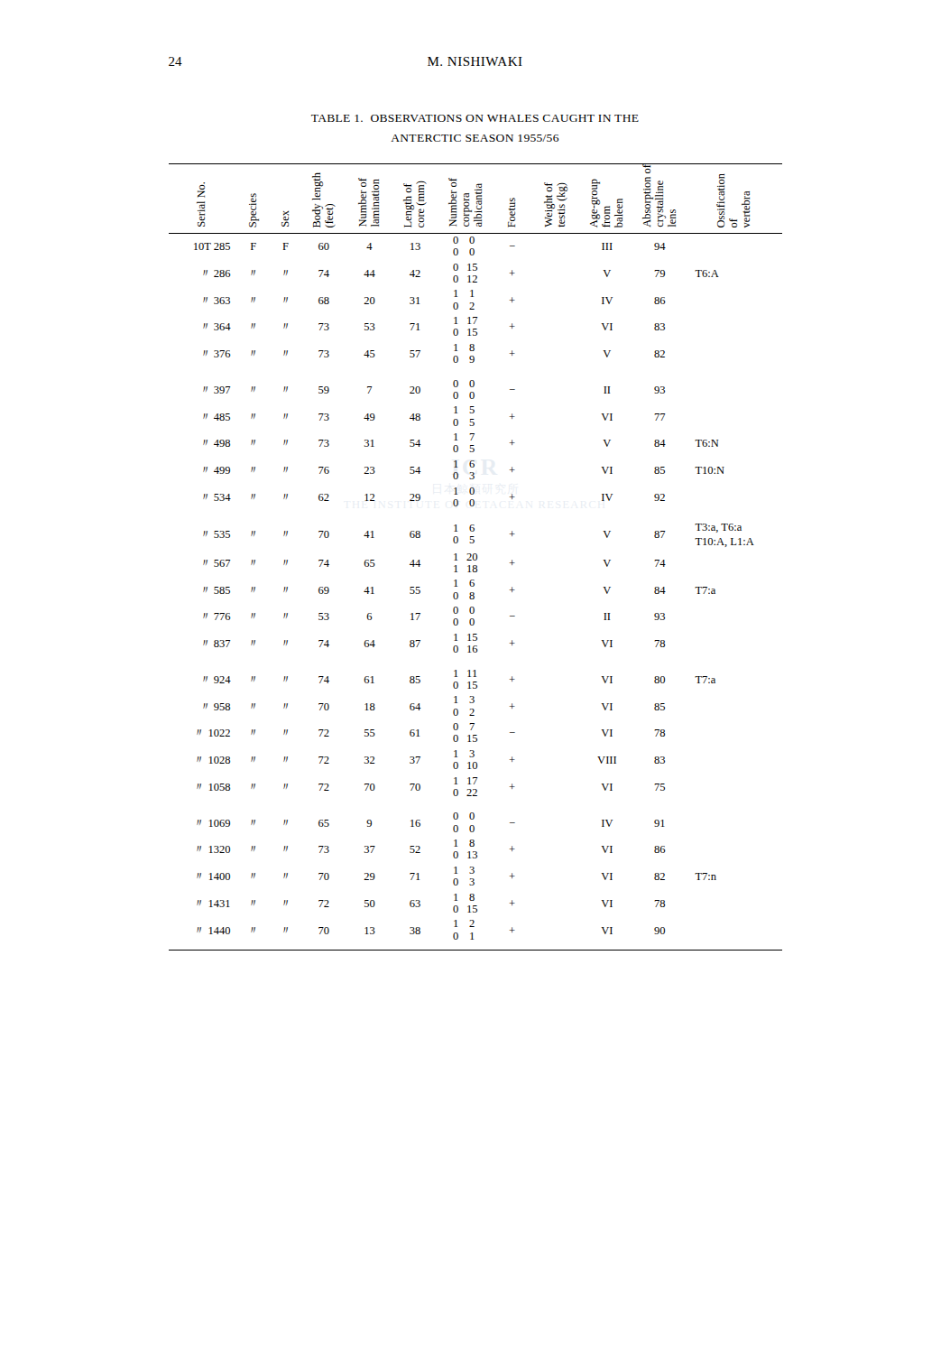ICR
日本鯨類研究所
THE INSTITUTE OF CETACEAN RESEARCH
24
M. NISHIWAKI
TABLE 1. OBSERVATIONS ON WHALES CAUGHT IN THE
ANTERCTIC SEASON 1955/56
| Serial No. | Species | Sex | Body length (feet) | Number of lamination | Length of core (mm) | Number of corpora albicantia | Foetus | Weight of testis (kg) | Age-group from baleen | Absorption of crystalline lens | Ossification of vertebra |
| --- | --- | --- | --- | --- | --- | --- | --- | --- | --- | --- | --- |
| 10T 285 | F | F | 60 | 4 | 13 | 0 0 0 0 | − | | III | 94 | |
| 〃 286 | 〃 | 〃 | 74 | 44 | 42 | 0 15 0 12 | + | | V | 79 | T6:A |
| 〃 363 | 〃 | 〃 | 68 | 20 | 31 | 1 1 0 2 | + | | IV | 86 | |
| 〃 364 | 〃 | 〃 | 73 | 53 | 71 | 1 17 0 15 | + | | VI | 83 | |
| 〃 376 | 〃 | 〃 | 73 | 45 | 57 | 1 8 0 9 | + | | V | 82 | |
| 〃 397 | 〃 | 〃 | 59 | 7 | 20 | 0 0 0 0 | − | | II | 93 | |
| 〃 485 | 〃 | 〃 | 73 | 49 | 48 | 1 5 0 5 | + | | VI | 77 | |
| 〃 498 | 〃 | 〃 | 73 | 31 | 54 | 1 7 0 5 | + | | V | 84 | T6:N |
| 〃 499 | 〃 | 〃 | 76 | 23 | 54 | 1 6 0 3 | + | | VI | 85 | T10:N |
| 〃 534 | 〃 | 〃 | 62 | 12 | 29 | 1 0 0 0 | + | | IV | 92 | |
| 〃 535 | 〃 | 〃 | 70 | 41 | 68 | 1 6 0 5 | + | | V | 87 | T3:a, T6:a T10:A, L1:A |
| 〃 567 | 〃 | 〃 | 74 | 65 | 44 | 1 20 1 18 | + | | V | 74 | |
| 〃 585 | 〃 | 〃 | 69 | 41 | 55 | 1 6 0 8 | + | | V | 84 | T7:a |
| 〃 776 | 〃 | 〃 | 53 | 6 | 17 | 0 0 0 0 | − | | II | 93 | |
| 〃 837 | 〃 | 〃 | 74 | 64 | 87 | 1 15 0 16 | + | | VI | 78 | |
| 〃 924 | 〃 | 〃 | 74 | 61 | 85 | 1 11 0 15 | + | | VI | 80 | T7:a |
| 〃 958 | 〃 | 〃 | 70 | 18 | 64 | 1 3 0 2 | + | | VI | 85 | |
| 〃 1022 | 〃 | 〃 | 72 | 55 | 61 | 0 7 0 15 | − | | VI | 78 | |
| 〃 1028 | 〃 | 〃 | 72 | 32 | 37 | 1 3 0 10 | + | | VIII | 83 | |
| 〃 1058 | 〃 | 〃 | 72 | 70 | 70 | 1 17 0 22 | + | | VI | 75 | |
| 〃 1069 | 〃 | 〃 | 65 | 9 | 16 | 0 0 0 0 | − | | IV | 91 | |
| 〃 1320 | 〃 | 〃 | 73 | 37 | 52 | 1 8 0 13 | + | | VI | 86 | |
| 〃 1400 | 〃 | 〃 | 70 | 29 | 71 | 1 3 0 3 | + | | VI | 82 | T7:n |
| 〃 1431 | 〃 | 〃 | 72 | 50 | 63 | 1 8 0 15 | + | | VI | 78 | |
| 〃 1440 | 〃 | 〃 | 70 | 13 | 38 | 1 2 0 1 | + | | VI | 90 | |